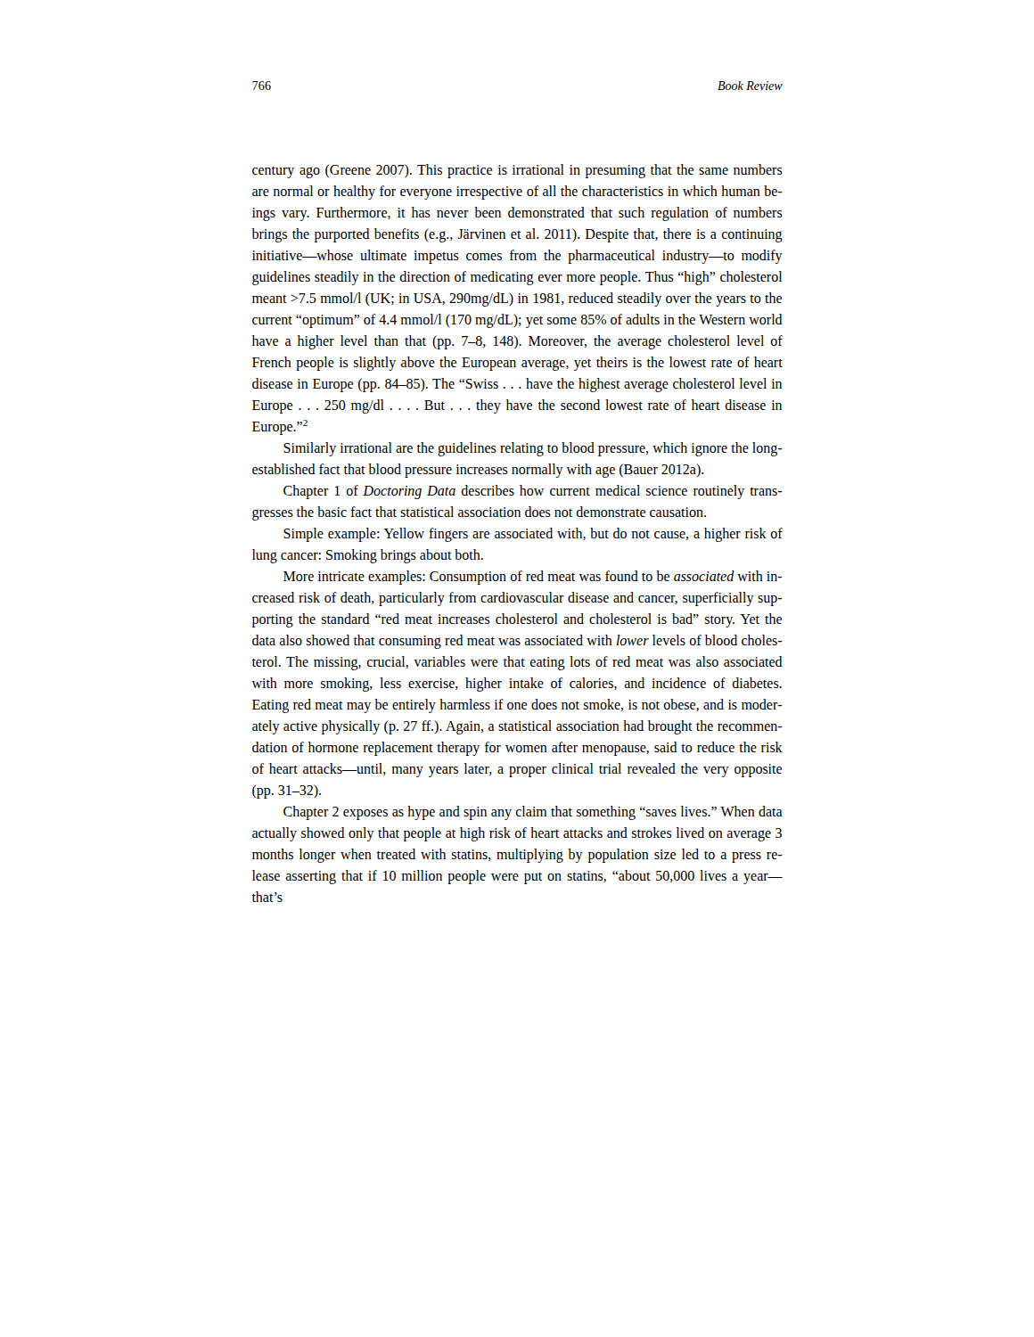766 Book Review
century ago (Greene 2007). This practice is irrational in presuming that the same numbers are normal or healthy for everyone irrespective of all the characteristics in which human beings vary. Furthermore, it has never been demonstrated that such regulation of numbers brings the purported benefits (e.g., Järvinen et al. 2011). Despite that, there is a continuing initiative—whose ultimate impetus comes from the pharmaceutical industry—to modify guidelines steadily in the direction of medicating ever more people. Thus “high” cholesterol meant >7.5 mmol/l (UK; in USA, 290mg/dL) in 1981, reduced steadily over the years to the current “optimum” of 4.4 mmol/l (170 mg/dL); yet some 85% of adults in the Western world have a higher level than that (pp. 7–8, 148). Moreover, the average cholesterol level of French people is slightly above the European average, yet theirs is the lowest rate of heart disease in Europe (pp. 84–85). The “Swiss . . . have the highest average cholesterol level in Europe . . . 250 mg/dl . . . . But . . . they have the second lowest rate of heart disease in Europe.”2
Similarly irrational are the guidelines relating to blood pressure, which ignore the long-established fact that blood pressure increases normally with age (Bauer 2012a).
Chapter 1 of Doctoring Data describes how current medical science routinely transgresses the basic fact that statistical association does not demonstrate causation.
Simple example: Yellow fingers are associated with, but do not cause, a higher risk of lung cancer: Smoking brings about both.
More intricate examples: Consumption of red meat was found to be associated with increased risk of death, particularly from cardiovascular disease and cancer, superficially supporting the standard “red meat increases cholesterol and cholesterol is bad” story. Yet the data also showed that consuming red meat was associated with lower levels of blood cholesterol. The missing, crucial, variables were that eating lots of red meat was also associated with more smoking, less exercise, higher intake of calories, and incidence of diabetes. Eating red meat may be entirely harmless if one does not smoke, is not obese, and is moderately active physically (p. 27 ff.). Again, a statistical association had brought the recommendation of hormone replacement therapy for women after menopause, said to reduce the risk of heart attacks—until, many years later, a proper clinical trial revealed the very opposite (pp. 31–32).
Chapter 2 exposes as hype and spin any claim that something “saves lives.” When data actually showed only that people at high risk of heart attacks and strokes lived on average 3 months longer when treated with statins, multiplying by population size led to a press release asserting that if 10 million people were put on statins, “about 50,000 lives a year—that’s